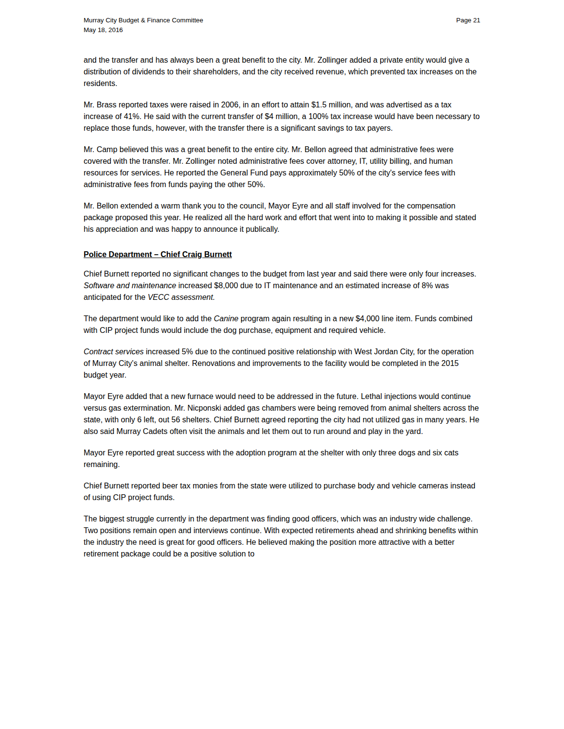Murray City Budget & Finance Committee
May 18, 2016
Page 21
and the transfer and has always been a great benefit to the city. Mr. Zollinger added a private entity would give a distribution of dividends to their shareholders, and the city received revenue, which prevented tax increases on the residents.
Mr. Brass reported taxes were raised in 2006, in an effort to attain $1.5 million, and was advertised as a tax increase of 41%. He said with the current transfer of $4 million, a 100% tax increase would have been necessary to replace those funds, however, with the transfer there is a significant savings to tax payers.
Mr. Camp believed this was a great benefit to the entire city. Mr. Bellon agreed that administrative fees were covered with the transfer. Mr. Zollinger noted administrative fees cover attorney, IT, utility billing, and human resources for services. He reported the General Fund pays approximately 50% of the city's service fees with administrative fees from funds paying the other 50%.
Mr. Bellon extended a warm thank you to the council, Mayor Eyre and all staff involved for the compensation package proposed this year. He realized all the hard work and effort that went into to making it possible and stated his appreciation and was happy to announce it publically.
Police Department – Chief Craig Burnett
Chief Burnett reported no significant changes to the budget from last year and said there were only four increases. Software and maintenance increased $8,000 due to IT maintenance and an estimated increase of 8% was anticipated for the VECC assessment.
The department would like to add the Canine program again resulting in a new $4,000 line item. Funds combined with CIP project funds would include the dog purchase, equipment and required vehicle.
Contract services increased 5% due to the continued positive relationship with West Jordan City, for the operation of Murray City's animal shelter. Renovations and improvements to the facility would be completed in the 2015 budget year.
Mayor Eyre added that a new furnace would need to be addressed in the future. Lethal injections would continue versus gas extermination. Mr. Nicponski added gas chambers were being removed from animal shelters across the state, with only 6 left, out 56 shelters. Chief Burnett agreed reporting the city had not utilized gas in many years. He also said Murray Cadets often visit the animals and let them out to run around and play in the yard.
Mayor Eyre reported great success with the adoption program at the shelter with only three dogs and six cats remaining.
Chief Burnett reported beer tax monies from the state were utilized to purchase body and vehicle cameras instead of using CIP project funds.
The biggest struggle currently in the department was finding good officers, which was an industry wide challenge. Two positions remain open and interviews continue. With expected retirements ahead and shrinking benefits within the industry the need is great for good officers. He believed making the position more attractive with a better retirement package could be a positive solution to